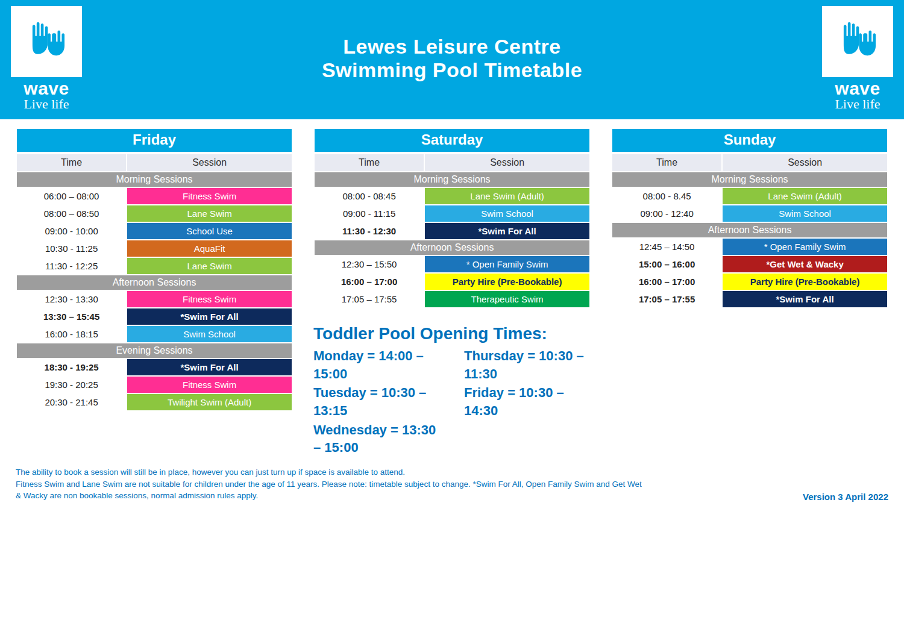wave Live life
Lewes Leisure Centre
Swimming Pool Timetable
wave Live life
Friday
| Time | Session |
| --- | --- |
| Morning Sessions |
| 06:00 – 08:00 | Fitness Swim |
| 08:00 – 08:50 | Lane Swim |
| 09:00 - 10:00 | School Use |
| 10:30 - 11:25 | AquaFit |
| 11:30 - 12:25 | Lane Swim |
| Afternoon Sessions |
| 12:30 - 13:30 | Fitness Swim |
| 13:30 – 15:45 | *Swim For All |
| 16:00 - 18:15 | Swim School |
| Evening Sessions |
| 18:30 - 19:25 | *Swim For All |
| 19:30 - 20:25 | Fitness Swim |
| 20:30 - 21:45 | Twilight Swim (Adult) |
Saturday
| Time | Session |
| --- | --- |
| Morning Sessions |
| 08:00 - 08:45 | Lane Swim (Adult) |
| 09:00 - 11:15 | Swim School |
| 11:30 - 12:30 | *Swim For All |
| Afternoon Sessions |
| 12:30 – 15:50 | * Open Family Swim |
| 16:00 – 17:00 | Party Hire (Pre-Bookable) |
| 17:05 – 17:55 | Therapeutic Swim |
Toddler Pool Opening Times:
Monday = 14:00 – 15:00
Thursday = 10:30 – 11:30
Tuesday = 10:30 – 13:15
Friday = 10:30 – 14:30
Wednesday = 13:30 – 15:00
Sunday
| Time | Session |
| --- | --- |
| Morning Sessions |
| 08:00 - 8.45 | Lane Swim (Adult) |
| 09:00 - 12:40 | Swim School |
| Afternoon Sessions |
| 12:45 – 14:50 | * Open Family Swim |
| 15:00 – 16:00 | *Get Wet & Wacky |
| 16:00 – 17:00 | Party Hire (Pre-Bookable) |
| 17:05 – 17:55 | *Swim For All |
The ability to book a session will still be in place, however you can just turn up if space is available to attend.
Fitness Swim and Lane Swim are not suitable for children under the age of 11 years. Please note: timetable subject to change. *Swim For All, Open Family Swim and Get Wet & Wacky are non bookable sessions, normal admission rules apply.
Version 3 April 2022